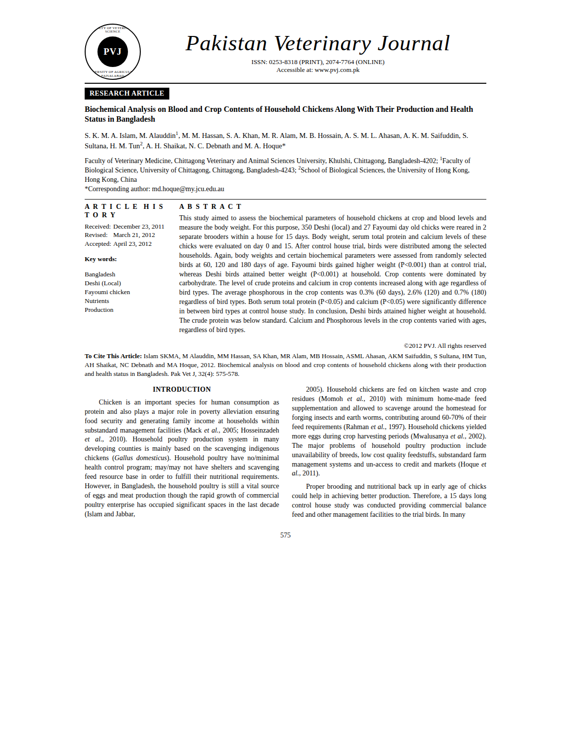FACULTY OF VETERINARY SCIENCE UNIVERSITY OF AGRICULTURE FAISALABAD
PVJ
Pakistan Veterinary Journal
ISSN: 0253-8318 (PRINT), 2074-7764 (ONLINE)
Accessible at: www.pvj.com.pk
RESEARCH ARTICLE
Biochemical Analysis on Blood and Crop Contents of Household Chickens Along With Their Production and Health Status in Bangladesh
S. K. M. A. Islam, M. Alauddin1, M. M. Hassan, S. A. Khan, M. R. Alam, M. B. Hossain, A. S. M. L. Ahasan, A. K. M. Saifuddin, S. Sultana, H. M. Tun2, A. H. Shaikat, N. C. Debnath and M. A. Hoque*
Faculty of Veterinary Medicine, Chittagong Veterinary and Animal Sciences University, Khulshi, Chittagong, Bangladesh-4202; 1Faculty of Biological Science, University of Chittagong, Chittagong, Bangladesh-4243; 2School of Biological Sciences, the University of Hong Kong, Hong Kong, China
*Corresponding author: md.hoque@my.jcu.edu.au
A R T I C L E H I S T O R Y
| Received: | December 23, 2011 |
| Revised: | March 21, 2012 |
| Accepted: | April 23, 2012 |
Key words:
Bangladesh
Deshi (Local)
Fayoumi chicken
Nutrients
Production
A B S T R A C T
This study aimed to assess the biochemical parameters of household chickens at crop and blood levels and measure the body weight. For this purpose, 350 Deshi (local) and 27 Fayoumi day old chicks were reared in 2 separate brooders within a house for 15 days. Body weight, serum total protein and calcium levels of these chicks were evaluated on day 0 and 15. After control house trial, birds were distributed among the selected households. Again, body weights and certain biochemical parameters were assessed from randomly selected birds at 60, 120 and 180 days of age. Fayoumi birds gained higher weight (P<0.001) than at control trial, whereas Deshi birds attained better weight (P<0.001) at household. Crop contents were dominated by carbohydrate. The level of crude proteins and calcium in crop contents increased along with age regardless of bird types. The average phosphorous in the crop contents was 0.3% (60 days), 2.6% (120) and 0.7% (180) regardless of bird types. Both serum total protein (P<0.05) and calcium (P<0.05) were significantly difference in between bird types at control house study. In conclusion, Deshi birds attained higher weight at household. The crude protein was below standard. Calcium and Phosphorous levels in the crop contents varied with ages, regardless of bird types.
©2012 PVJ. All rights reserved
To Cite This Article: Islam SKMA, M Alauddin, MM Hassan, SA Khan, MR Alam, MB Hossain, ASML Ahasan, AKM Saifuddin, S Sultana, HM Tun, AH Shaikat, NC Debnath and MA Hoque, 2012. Biochemical analysis on blood and crop contents of household chickens along with their production and health status in Bangladesh. Pak Vet J, 32(4): 575-578.
INTRODUCTION
Chicken is an important species for human consumption as protein and also plays a major role in poverty alleviation ensuring food security and generating family income at households within substandard management facilities (Mack et al., 2005; Hosseinzadeh et al., 2010). Household poultry production system in many developing counties is mainly based on the scavenging indigenous chickens (Gallus domesticus). Household poultry have no/minimal health control program; may/may not have shelters and scavenging feed resource base in order to fulfill their nutritional requirements. However, in Bangladesh, the household poultry is still a vital source of eggs and meat production though the rapid growth of commercial poultry enterprise has occupied significant spaces in the last decade (Islam and Jabbar,
2005). Household chickens are fed on kitchen waste and crop residues (Momoh et al., 2010) with minimum home-made feed supplementation and allowed to scavenge around the homestead for forging insects and earth worms, contributing around 60-70% of their feed requirements (Rahman et al., 1997). Household chickens yielded more eggs during crop harvesting periods (Mwalusanya et al., 2002). The major problems of household poultry production include unavailability of breeds, low cost quality feedstuffs, substandard farm management systems and un-access to credit and markets (Hoque et al., 2011).
Proper brooding and nutritional back up in early age of chicks could help in achieving better production. Therefore, a 15 days long control house study was conducted providing commercial balance feed and other management facilities to the trial birds. In many
575